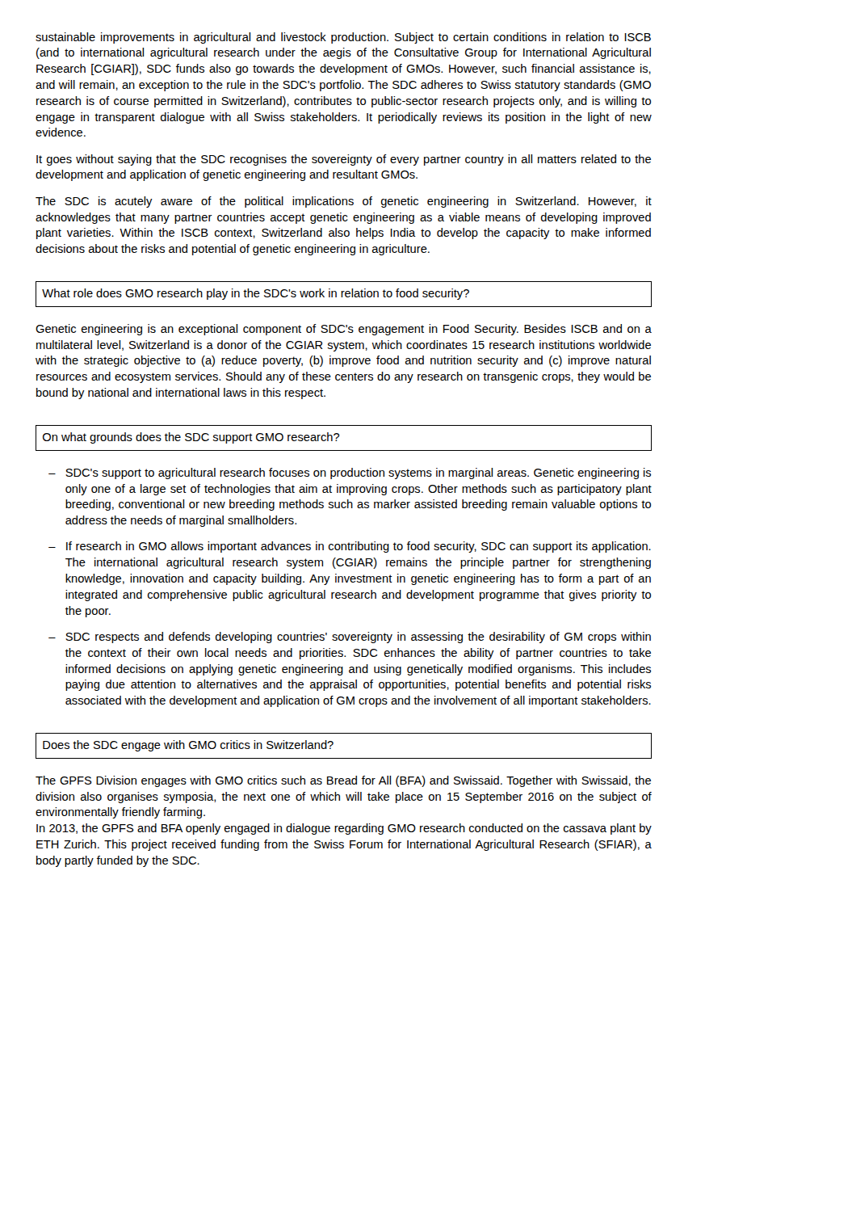sustainable improvements in agricultural and livestock production. Subject to certain conditions in relation to ISCB (and to international agricultural research under the aegis of the Consultative Group for International Agricultural Research [CGIAR]), SDC funds also go towards the development of GMOs. However, such financial assistance is, and will remain, an exception to the rule in the SDC's portfolio. The SDC adheres to Swiss statutory standards (GMO research is of course permitted in Switzerland), contributes to public-sector research projects only, and is willing to engage in transparent dialogue with all Swiss stakeholders. It periodically reviews its position in the light of new evidence.
It goes without saying that the SDC recognises the sovereignty of every partner country in all matters related to the development and application of genetic engineering and resultant GMOs.
The SDC is acutely aware of the political implications of genetic engineering in Switzerland. However, it acknowledges that many partner countries accept genetic engineering as a viable means of developing improved plant varieties. Within the ISCB context, Switzerland also helps India to develop the capacity to make informed decisions about the risks and potential of genetic engineering in agriculture.
What role does GMO research play in the SDC's work in relation to food security?
Genetic engineering is an exceptional component of SDC's engagement in Food Security. Besides ISCB and on a multilateral level, Switzerland is a donor of the CGIAR system, which coordinates 15 research institutions worldwide with the strategic objective to (a) reduce poverty, (b) improve food and nutrition security and (c) improve natural resources and ecosystem services. Should any of these centers do any research on transgenic crops, they would be bound by national and international laws in this respect.
On what grounds does the SDC support GMO research?
SDC's support to agricultural research focuses on production systems in marginal areas. Genetic engineering is only one of a large set of technologies that aim at improving crops. Other methods such as participatory plant breeding, conventional or new breeding methods such as marker assisted breeding remain valuable options to address the needs of marginal smallholders.
If research in GMO allows important advances in contributing to food security, SDC can support its application. The international agricultural research system (CGIAR) remains the principle partner for strengthening knowledge, innovation and capacity building. Any investment in genetic engineering has to form a part of an integrated and comprehensive public agricultural research and development programme that gives priority to the poor.
SDC respects and defends developing countries' sovereignty in assessing the desirability of GM crops within the context of their own local needs and priorities. SDC enhances the ability of partner countries to take informed decisions on applying genetic engineering and using genetically modified organisms. This includes paying due attention to alternatives and the appraisal of opportunities, potential benefits and potential risks associated with the development and application of GM crops and the involvement of all important stakeholders.
Does the SDC engage with GMO critics in Switzerland?
The GPFS Division engages with GMO critics such as Bread for All (BFA) and Swissaid. Together with Swissaid, the division also organises symposia, the next one of which will take place on 15 September 2016 on the subject of environmentally friendly farming.
In 2013, the GPFS and BFA openly engaged in dialogue regarding GMO research conducted on the cassava plant by ETH Zurich. This project received funding from the Swiss Forum for International Agricultural Research (SFIAR), a body partly funded by the SDC.